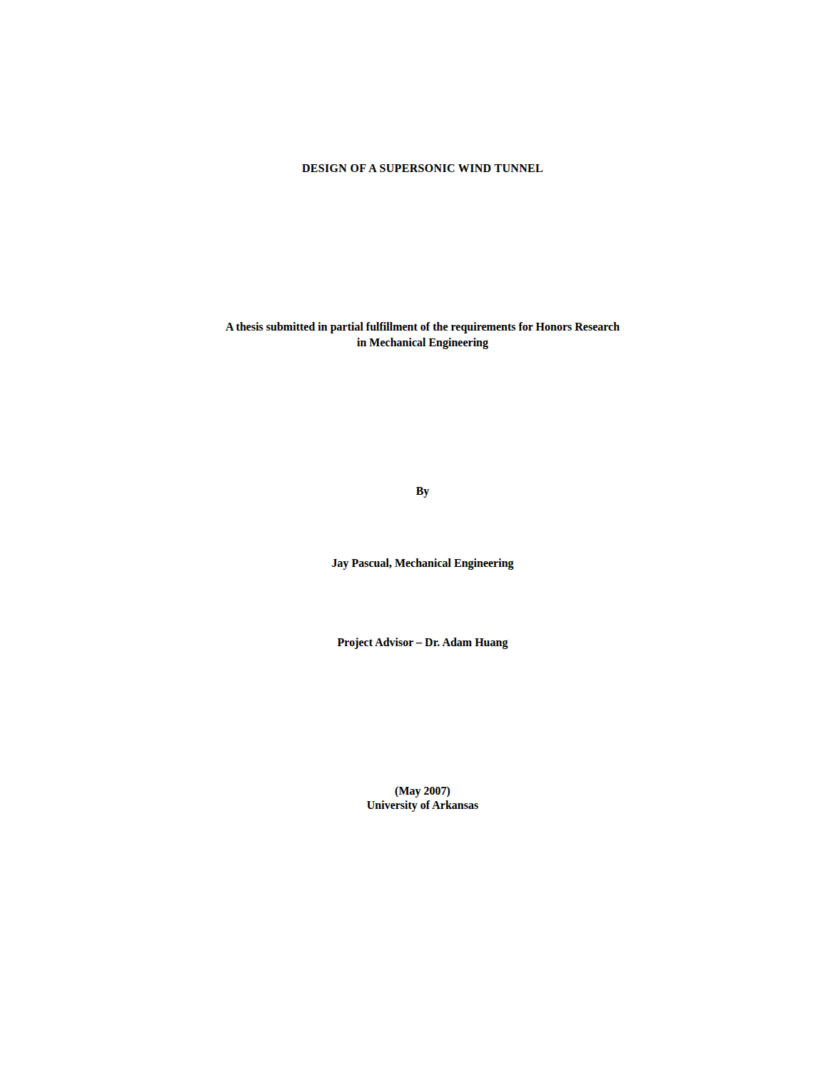DESIGN OF A SUPERSONIC WIND TUNNEL
A thesis submitted in partial fulfillment of the requirements for Honors Research
in Mechanical Engineering
By
Jay Pascual, Mechanical Engineering
Project Advisor – Dr. Adam Huang
(May 2007)
University of Arkansas